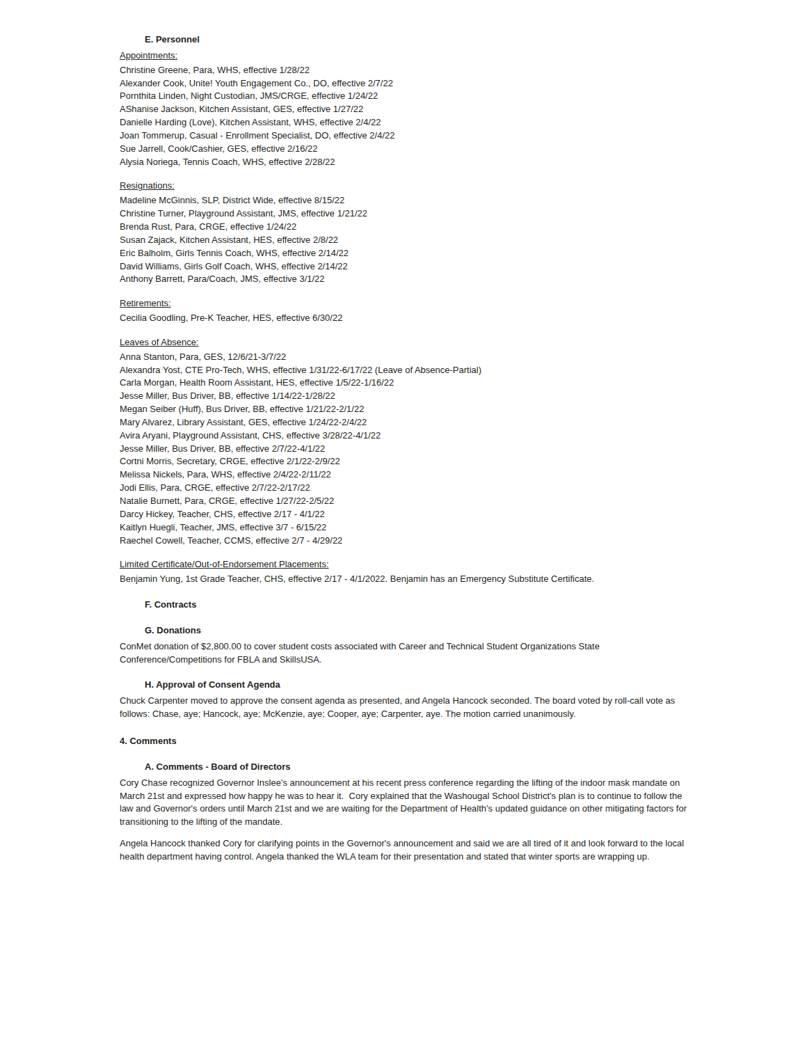E. Personnel
Appointments:
Christine Greene, Para, WHS, effective 1/28/22
Alexander Cook, Unite! Youth Engagement Co., DO, effective 2/7/22
Pornthita Linden, Night Custodian, JMS/CRGE, effective 1/24/22
AShanise Jackson, Kitchen Assistant, GES, effective 1/27/22
Danielle Harding (Love), Kitchen Assistant, WHS, effective 2/4/22
Joan Tommerup, Casual - Enrollment Specialist, DO, effective 2/4/22
Sue Jarrell, Cook/Cashier, GES, effective 2/16/22
Alysia Noriega, Tennis Coach, WHS, effective 2/28/22
Resignations:
Madeline McGinnis, SLP, District Wide, effective 8/15/22
Christine Turner, Playground Assistant, JMS, effective 1/21/22
Brenda Rust, Para, CRGE, effective 1/24/22
Susan Zajack, Kitchen Assistant, HES, effective 2/8/22
Eric Balholm, Girls Tennis Coach, WHS, effective 2/14/22
David Williams, Girls Golf Coach, WHS, effective 2/14/22
Anthony Barrett, Para/Coach, JMS, effective 3/1/22
Retirements:
Cecilia Goodling, Pre-K Teacher, HES, effective 6/30/22
Leaves of Absence:
Anna Stanton, Para, GES, 12/6/21-3/7/22
Alexandra Yost, CTE Pro-Tech, WHS, effective 1/31/22-6/17/22 (Leave of Absence-Partial)
Carla Morgan, Health Room Assistant, HES, effective 1/5/22-1/16/22
Jesse Miller, Bus Driver, BB, effective 1/14/22-1/28/22
Megan Seiber (Huff), Bus Driver, BB, effective 1/21/22-2/1/22
Mary Alvarez, Library Assistant, GES, effective 1/24/22-2/4/22
Avira Aryani, Playground Assistant, CHS, effective 3/28/22-4/1/22
Jesse Miller, Bus Driver, BB, effective 2/7/22-4/1/22
Cortni Morris, Secretary, CRGE, effective 2/1/22-2/9/22
Melissa Nickels, Para, WHS, effective 2/4/22-2/11/22
Jodi Ellis, Para, CRGE, effective 2/7/22-2/17/22
Natalie Burnett, Para, CRGE, effective 1/27/22-2/5/22
Darcy Hickey, Teacher, CHS, effective 2/17 - 4/1/22
Kaitlyn Huegli, Teacher, JMS, effective 3/7 - 6/15/22
Raechel Cowell, Teacher, CCMS, effective 2/7 - 4/29/22
Limited Certificate/Out-of-Endorsement Placements:
Benjamin Yung, 1st Grade Teacher, CHS, effective 2/17 - 4/1/2022. Benjamin has an Emergency Substitute Certificate.
F. Contracts
G. Donations
ConMet donation of $2,800.00 to cover student costs associated with Career and Technical Student Organizations State Conference/Competitions for FBLA and SkillsUSA.
H. Approval of Consent Agenda
Chuck Carpenter moved to approve the consent agenda as presented, and Angela Hancock seconded. The board voted by roll-call vote as follows: Chase, aye; Hancock, aye; McKenzie, aye; Cooper, aye; Carpenter, aye. The motion carried unanimously.
4. Comments
A. Comments - Board of Directors
Cory Chase recognized Governor Inslee's announcement at his recent press conference regarding the lifting of the indoor mask mandate on March 21st and expressed how happy he was to hear it. Cory explained that the Washougal School District's plan is to continue to follow the law and Governor's orders until March 21st and we are waiting for the Department of Health's updated guidance on other mitigating factors for transitioning to the lifting of the mandate.
Angela Hancock thanked Cory for clarifying points in the Governor's announcement and said we are all tired of it and look forward to the local health department having control. Angela thanked the WLA team for their presentation and stated that winter sports are wrapping up.